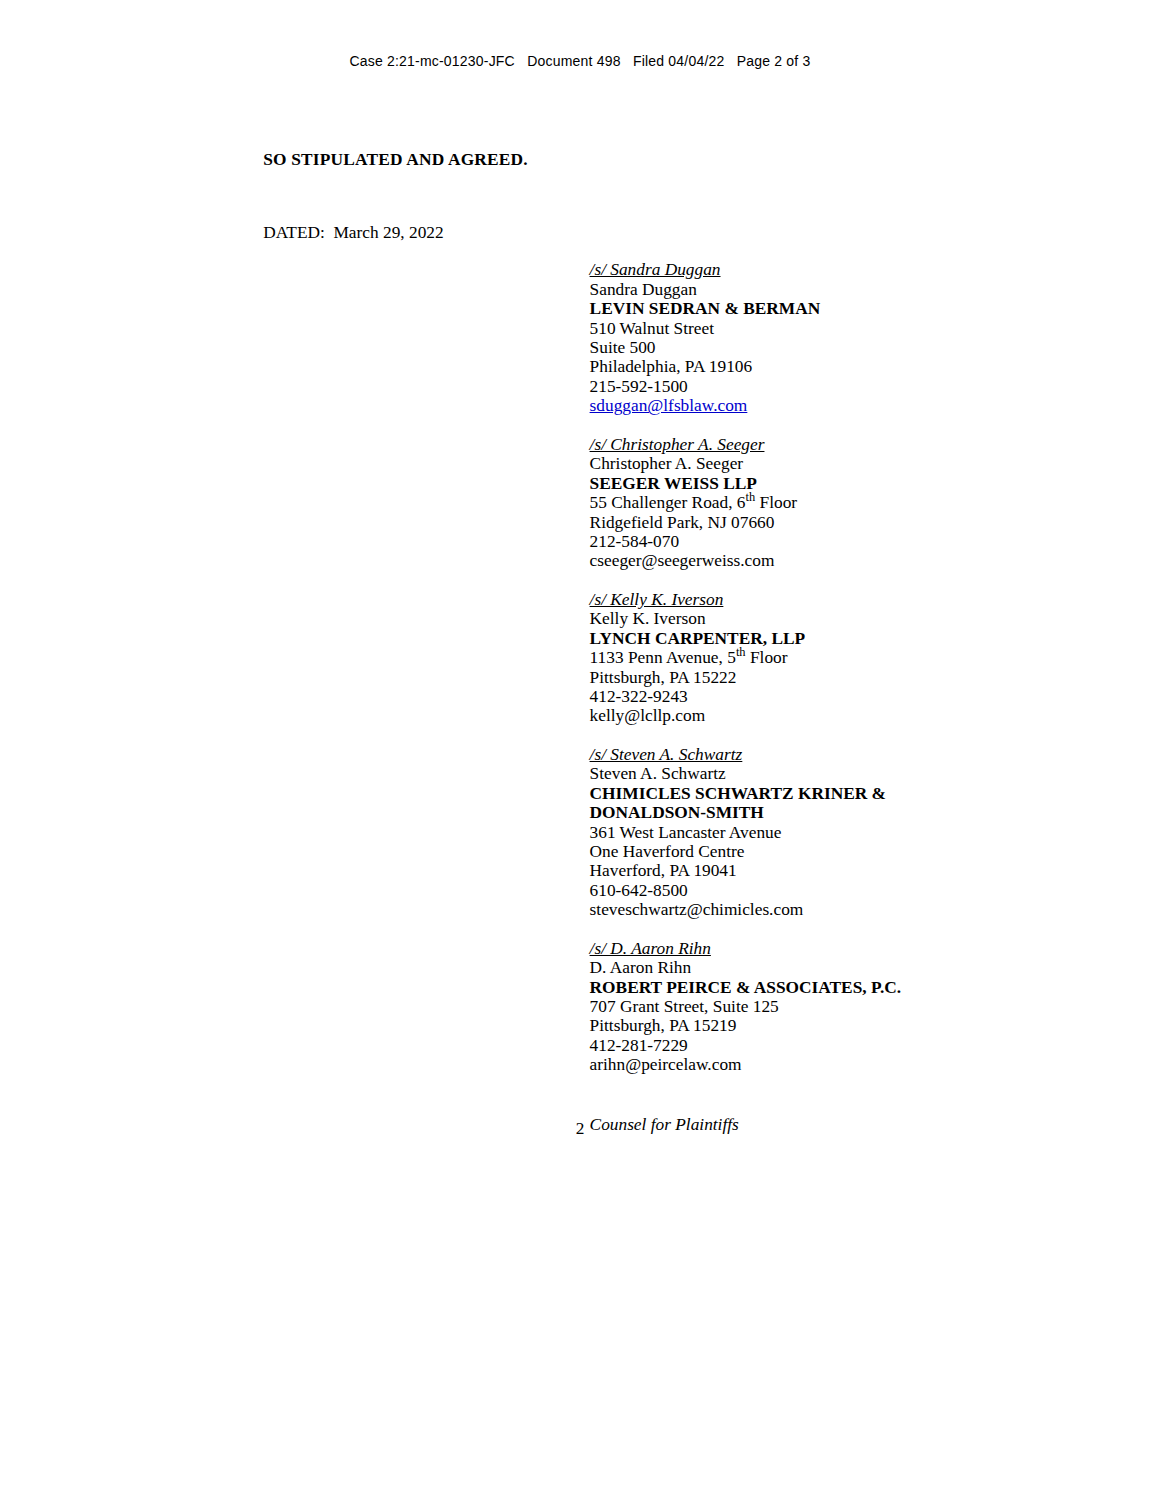Case 2:21-mc-01230-JFC Document 498 Filed 04/04/22 Page 2 of 3
SO STIPULATED AND AGREED.
DATED: March 29, 2022
/s/ Sandra Duggan
Sandra Duggan
LEVIN SEDRAN & BERMAN
510 Walnut Street
Suite 500
Philadelphia, PA 19106
215-592-1500
sduggan@lfsblaw.com
/s/ Christopher A. Seeger
Christopher A. Seeger
SEEGER WEISS LLP
55 Challenger Road, 6th Floor
Ridgefield Park, NJ 07660
212-584-070
cseeger@seegerweiss.com
/s/ Kelly K. Iverson
Kelly K. Iverson
LYNCH CARPENTER, LLP
1133 Penn Avenue, 5th Floor
Pittsburgh, PA 15222
412-322-9243
kelly@lcllp.com
/s/ Steven A. Schwartz
Steven A. Schwartz
CHIMICLES SCHWARTZ KRINER &
DONALDSON-SMITH
361 West Lancaster Avenue
One Haverford Centre
Haverford, PA 19041
610-642-8500
steveschwartz@chimicles.com
/s/ D. Aaron Rihn
D. Aaron Rihn
ROBERT PEIRCE & ASSOCIATES, P.C.
707 Grant Street, Suite 125
Pittsburgh, PA 15219
412-281-7229
arihn@peircelaw.com
Counsel for Plaintiffs
2